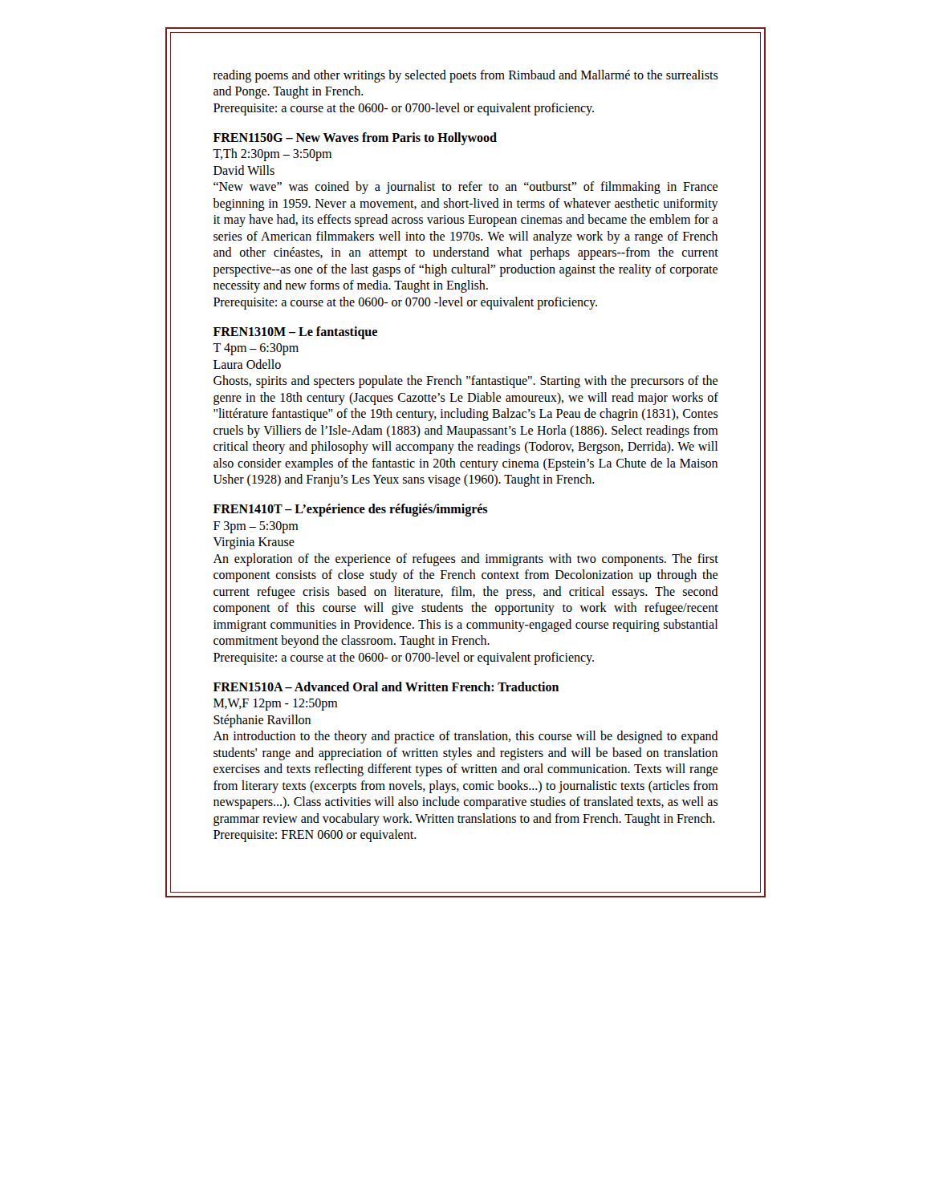reading poems and other writings by selected poets from Rimbaud and Mallarmé to the surrealists and Ponge. Taught in French.
Prerequisite: a course at the 0600- or 0700-level or equivalent proficiency.
FREN1150G – New Waves from Paris to Hollywood
T,Th 2:30pm – 3:50pm
David Wills
“New wave” was coined by a journalist to refer to an “outburst” of filmmaking in France beginning in 1959. Never a movement, and short-lived in terms of whatever aesthetic uniformity it may have had, its effects spread across various European cinemas and became the emblem for a series of American filmmakers well into the 1970s. We will analyze work by a range of French and other cinéastes, in an attempt to understand what perhaps appears--from the current perspective--as one of the last gasps of “high cultural” production against the reality of corporate necessity and new forms of media. Taught in English.
Prerequisite: a course at the 0600- or 0700 -level or equivalent proficiency.
FREN1310M – Le fantastique
T 4pm – 6:30pm
Laura Odello
Ghosts, spirits and specters populate the French "fantastique". Starting with the precursors of the genre in the 18th century (Jacques Cazotte’s Le Diable amoureux), we will read major works of "littérature fantastique" of the 19th century, including Balzac’s La Peau de chagrin (1831), Contes cruels by Villiers de l’Isle-Adam (1883) and Maupassant’s Le Horla (1886). Select readings from critical theory and philosophy will accompany the readings (Todorov, Bergson, Derrida). We will also consider examples of the fantastic in 20th century cinema (Epstein’s La Chute de la Maison Usher (1928) and Franju’s Les Yeux sans visage (1960). Taught in French.
FREN1410T – L’expérience des réfugiés/immigrés
F 3pm – 5:30pm
Virginia Krause
An exploration of the experience of refugees and immigrants with two components. The first component consists of close study of the French context from Decolonization up through the current refugee crisis based on literature, film, the press, and critical essays. The second component of this course will give students the opportunity to work with refugee/recent immigrant communities in Providence. This is a community-engaged course requiring substantial commitment beyond the classroom. Taught in French.
Prerequisite: a course at the 0600- or 0700-level or equivalent proficiency.
FREN1510A – Advanced Oral and Written French: Traduction
M,W,F 12pm - 12:50pm
Stéphanie Ravillon
An introduction to the theory and practice of translation, this course will be designed to expand students' range and appreciation of written styles and registers and will be based on translation exercises and texts reflecting different types of written and oral communication. Texts will range from literary texts (excerpts from novels, plays, comic books...) to journalistic texts (articles from newspapers...). Class activities will also include comparative studies of translated texts, as well as grammar review and vocabulary work. Written translations to and from French. Taught in French.
Prerequisite: FREN 0600 or equivalent.